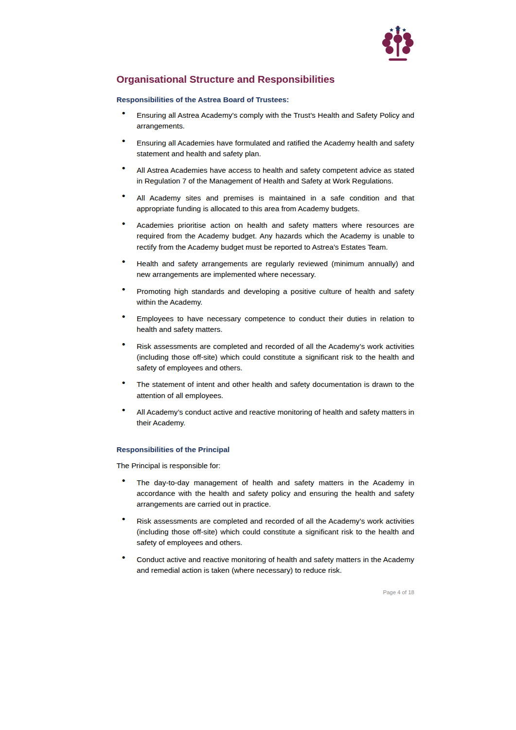Organisational Structure and Responsibilities
Responsibilities of the Astrea Board of Trustees:
Ensuring all Astrea Academy’s comply with the Trust’s Health and Safety Policy and arrangements.
Ensuring all Academies have formulated and ratified the Academy health and safety statement and health and safety plan.
All Astrea Academies have access to health and safety competent advice as stated in Regulation 7 of the Management of Health and Safety at Work Regulations.
All Academy sites and premises is maintained in a safe condition and that appropriate funding is allocated to this area from Academy budgets.
Academies prioritise action on health and safety matters where resources are required from the Academy budget. Any hazards which the Academy is unable to rectify from the Academy budget must be reported to Astrea’s Estates Team.
Health and safety arrangements are regularly reviewed (minimum annually) and new arrangements are implemented where necessary.
Promoting high standards and developing a positive culture of health and safety within the Academy.
Employees to have necessary competence to conduct their duties in relation to health and safety matters.
Risk assessments are completed and recorded of all the Academy’s work activities (including those off-site) which could constitute a significant risk to the health and safety of employees and others.
The statement of intent and other health and safety documentation is drawn to the attention of all employees.
All Academy’s conduct active and reactive monitoring of health and safety matters in their Academy.
Responsibilities of the Principal
The Principal is responsible for:
The day-to-day management of health and safety matters in the Academy in accordance with the health and safety policy and ensuring the health and safety arrangements are carried out in practice.
Risk assessments are completed and recorded of all the Academy’s work activities (including those off-site) which could constitute a significant risk to the health and safety of employees and others.
Conduct active and reactive monitoring of health and safety matters in the Academy and remedial action is taken (where necessary) to reduce risk.
Page 4 of 18